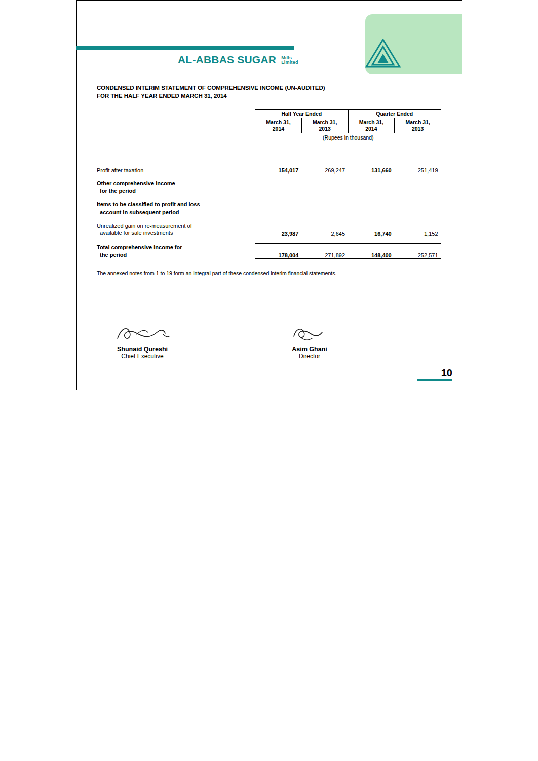AL-ABBAS SUGAR Mills
Limited
CONDENSED INTERIM STATEMENT OF COMPREHENSIVE INCOME (UN-AUDITED)
FOR THE HALF YEAR ENDED MARCH 31, 2014
| | Half Year Ended | Quarter Ended |
| | March 31, 2014 | March 31, 2013 | March 31, 2014 | March 31, 2013 |
| | (Rupees in thousand) |
| Profit after taxation | 154,017 | 269,247 | 131,660 | 251,419 |
| Other comprehensive income for the period | | | | |
| Items to be classified to profit and loss account in subsequent period | | | | |
| Unrealized gain on re-measurement of available for sale investments | 23,987 | 2,645 | 16,740 | 1,152 |
| Total comprehensive income for the period | 178,004 | 271,892 | 148,400 | 252,571 |
The annexed notes from 1 to 19 form an integral part of these condensed interim financial statements.
Shunaid Qureshi
Chief Executive
Asim Ghani
Director
10